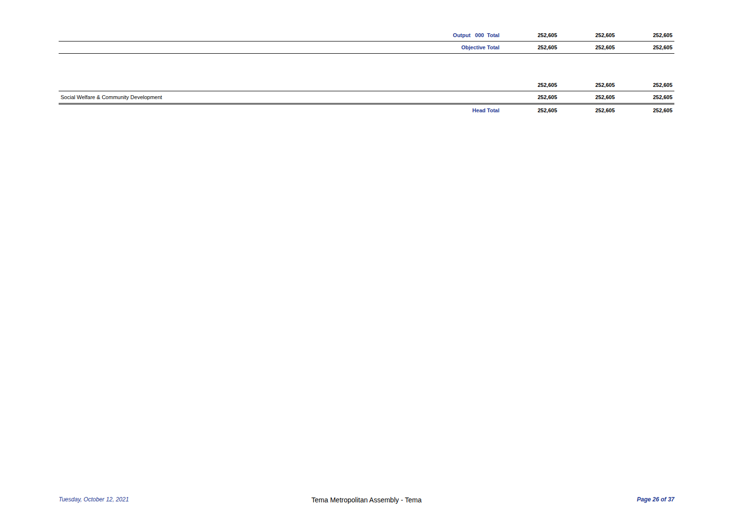| Output 000 Total | 252,605 | 252,605 | 252,605 |
| Objective Total | 252,605 | 252,605 | 252,605 |
| | 252,605 | 252,605 | 252,605 |
| Social Welfare & Community Development | 252,605 | 252,605 | 252,605 |
| Head Total | 252,605 | 252,605 | 252,605 |
Tuesday, October 12, 2021 Tema Metropolitan Assembly - Tema Page 26 of 37